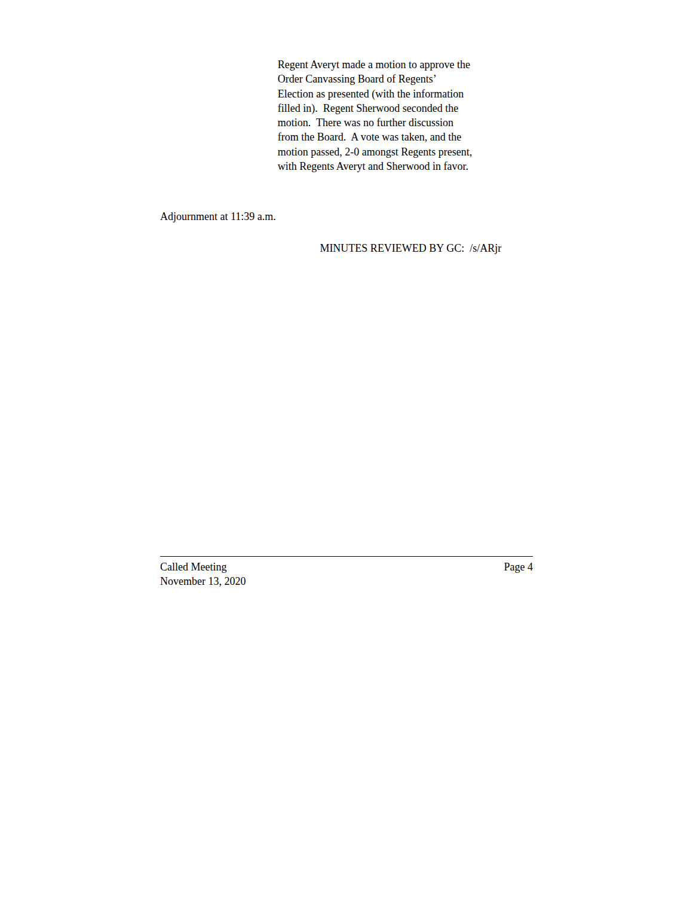Regent Averyt made a motion to approve the Order Canvassing Board of Regents’ Election as presented (with the information filled in). Regent Sherwood seconded the motion. There was no further discussion from the Board. A vote was taken, and the motion passed, 2-0 amongst Regents present, with Regents Averyt and Sherwood in favor.
Adjournment at 11:39 a.m.
MINUTES REVIEWED BY GC: /s/ARjr
Called Meeting
November 13, 2020
Page 4